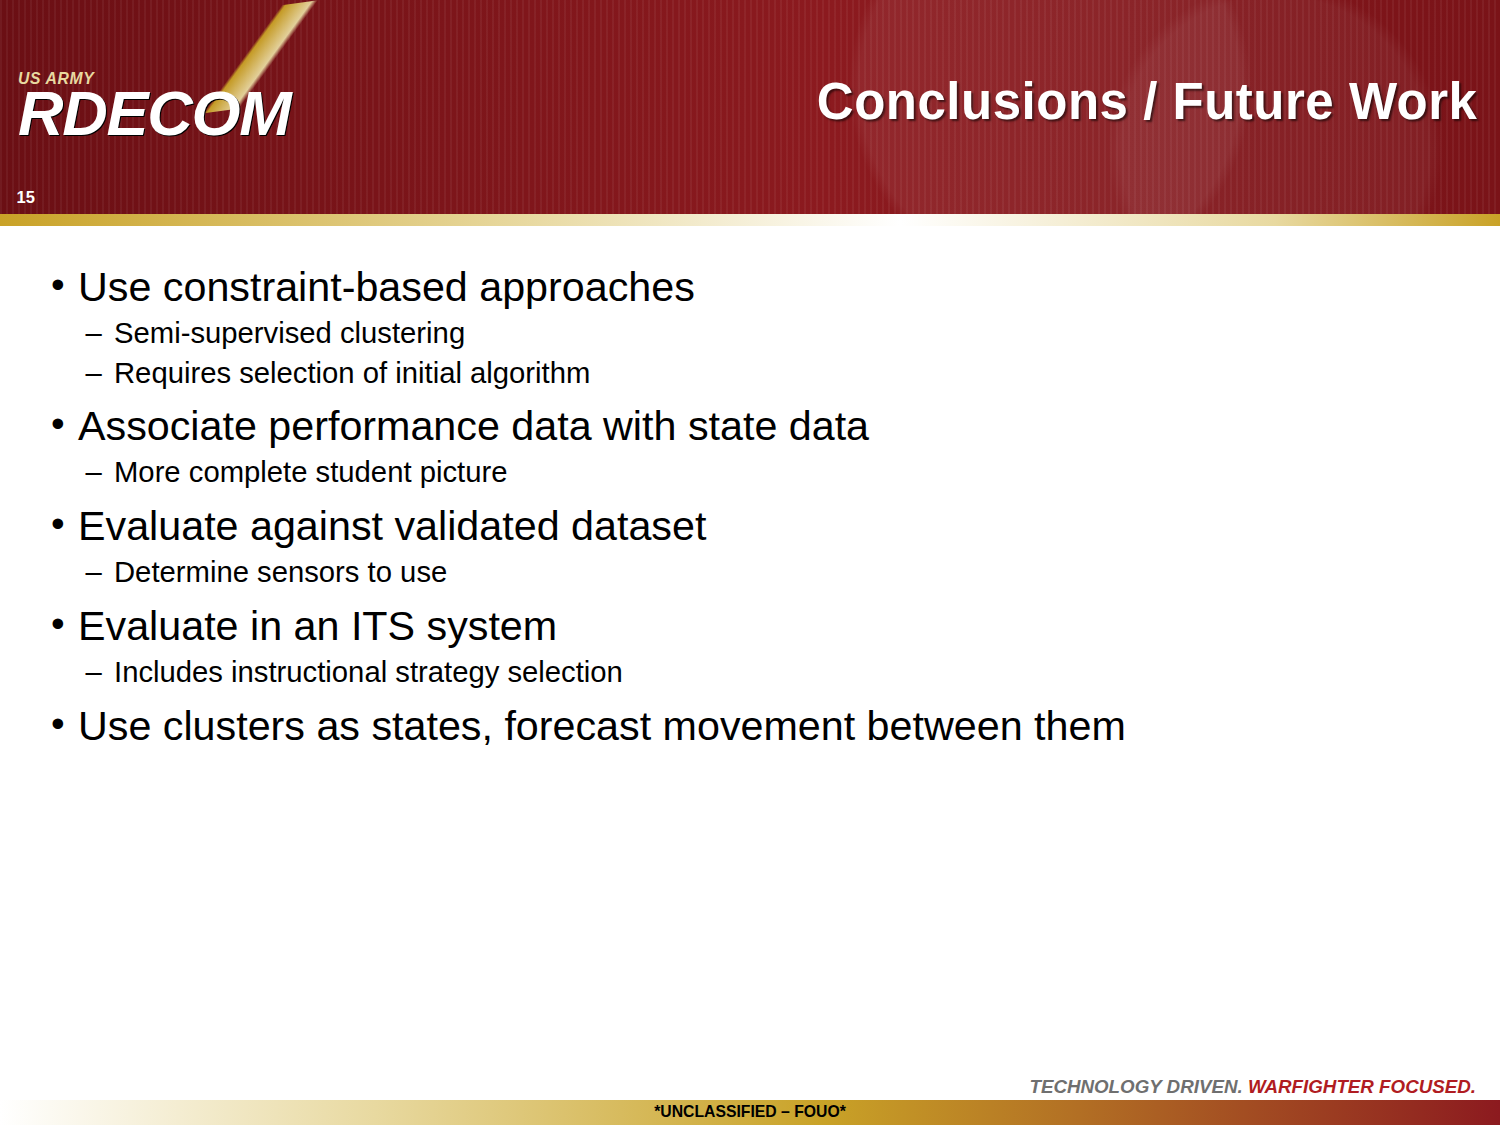US ARMY RDECOM
15
Conclusions / Future Work
Use constraint-based approaches
Semi-supervised clustering
Requires selection of initial algorithm
Associate performance data with state data
More complete student picture
Evaluate against validated dataset
Determine sensors to use
Evaluate in an ITS system
Includes instructional strategy selection
Use clusters as states, forecast movement between them
TECHNOLOGY DRIVEN. WARFIGHTER FOCUSED.
*UNCLASSIFIED – FOUO*